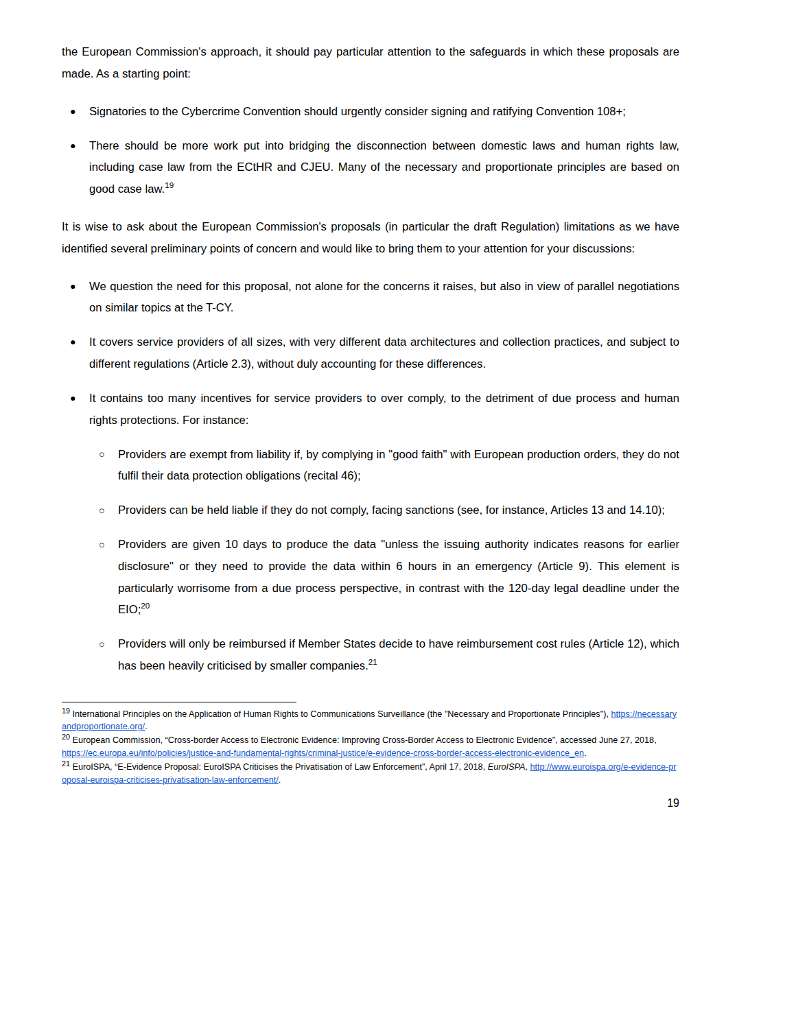the European Commission's approach, it should pay particular attention to the safeguards in which these proposals are made. As a starting point:
Signatories to the Cybercrime Convention should urgently consider signing and ratifying Convention 108+;
There should be more work put into bridging the disconnection between domestic laws and human rights law, including case law from the ECtHR and CJEU. Many of the necessary and proportionate principles are based on good case law.19
It is wise to ask about the European Commission's proposals (in particular the draft Regulation) limitations as we have identified several preliminary points of concern and would like to bring them to your attention for your discussions:
We question the need for this proposal, not alone for the concerns it raises, but also in view of parallel negotiations on similar topics at the T-CY.
It covers service providers of all sizes, with very different data architectures and collection practices, and subject to different regulations (Article 2.3), without duly accounting for these differences.
It contains too many incentives for service providers to over comply, to the detriment of due process and human rights protections. For instance:
Providers are exempt from liability if, by complying in "good faith" with European production orders, they do not fulfil their data protection obligations (recital 46);
Providers can be held liable if they do not comply, facing sanctions (see, for instance, Articles 13 and 14.10);
Providers are given 10 days to produce the data "unless the issuing authority indicates reasons for earlier disclosure" or they need to provide the data within 6 hours in an emergency (Article 9). This element is particularly worrisome from a due process perspective, in contrast with the 120-day legal deadline under the EIO;20
Providers will only be reimbursed if Member States decide to have reimbursement cost rules (Article 12), which has been heavily criticised by smaller companies.21
19 International Principles on the Application of Human Rights to Communications Surveillance (the "Necessary and Proportionate Principles"), https://necessaryandproportionate.org/.
20 European Commission, “Cross-border Access to Electronic Evidence: Improving Cross-Border Access to Electronic Evidence”, accessed June 27, 2018,
https://ec.europa.eu/info/policies/justice-and-fundamental-rights/criminal-justice/e-evidence-cross-border-access-electronic-evidence_en.
21 EuroISPA, “E-Evidence Proposal: EuroISPA Criticises the Privatisation of Law Enforcement”, April 17, 2018, EuroISPA, http://www.euroispa.org/e-evidence-proposal-euroispa-criticises-privatisation-law-enforcement/.
19